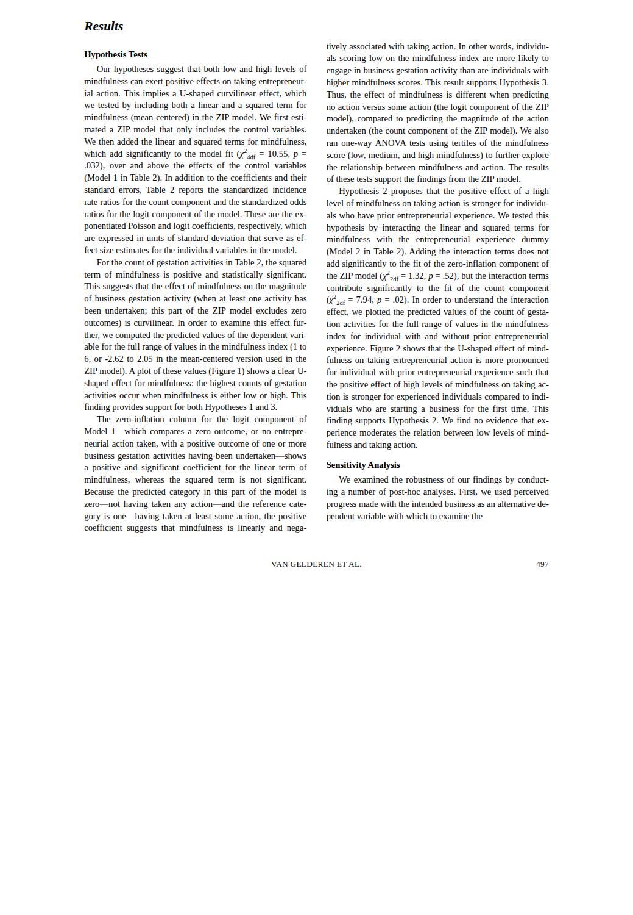Results
Hypothesis Tests
Our hypotheses suggest that both low and high levels of mindfulness can exert positive effects on taking entrepreneurial action. This implies a U-shaped curvilinear effect, which we tested by including both a linear and a squared term for mindfulness (mean-centered) in the ZIP model. We first estimated a ZIP model that only includes the control variables. We then added the linear and squared terms for mindfulness, which add significantly to the model fit (χ24df = 10.55, p = .032), over and above the effects of the control variables (Model 1 in Table 2). In addition to the coefficients and their standard errors, Table 2 reports the standardized incidence rate ratios for the count component and the standardized odds ratios for the logit component of the model. These are the exponentiated Poisson and logit coefficients, respectively, which are expressed in units of standard deviation that serve as effect size estimates for the individual variables in the model.
For the count of gestation activities in Table 2, the squared term of mindfulness is positive and statistically significant. This suggests that the effect of mindfulness on the magnitude of business gestation activity (when at least one activity has been undertaken; this part of the ZIP model excludes zero outcomes) is curvilinear. In order to examine this effect further, we computed the predicted values of the dependent variable for the full range of values in the mindfulness index (1 to 6, or -2.62 to 2.05 in the mean-centered version used in the ZIP model). A plot of these values (Figure 1) shows a clear U-shaped effect for mindfulness: the highest counts of gestation activities occur when mindfulness is either low or high. This finding provides support for both Hypotheses 1 and 3.
The zero-inflation column for the logit component of Model 1—which compares a zero outcome, or no entrepreneurial action taken, with a positive outcome of one or more business gestation activities having been undertaken—shows a positive and significant coefficient for the linear term of mindfulness, whereas the squared term is not significant. Because the predicted category in this part of the model is zero—not having taken any action—and the reference category is one—having taken at least some action, the positive coefficient suggests that mindfulness is linearly and negatively associated with taking action. In other words, individuals scoring low on the mindfulness index are more likely to engage in business gestation activity than are individuals with higher mindfulness scores. This result supports Hypothesis 3. Thus, the effect of mindfulness is different when predicting no action versus some action (the logit component of the ZIP model), compared to predicting the magnitude of the action undertaken (the count component of the ZIP model). We also ran one-way ANOVA tests using tertiles of the mindfulness score (low, medium, and high mindfulness) to further explore the relationship between mindfulness and action. The results of these tests support the findings from the ZIP model.
Hypothesis 2 proposes that the positive effect of a high level of mindfulness on taking action is stronger for individuals who have prior entrepreneurial experience. We tested this hypothesis by interacting the linear and squared terms for mindfulness with the entrepreneurial experience dummy (Model 2 in Table 2). Adding the interaction terms does not add significantly to the fit of the zero-inflation component of the ZIP model (χ22df = 1.32, p = .52), but the interaction terms contribute significantly to the fit of the count component (χ22df = 7.94, p = .02). In order to understand the interaction effect, we plotted the predicted values of the count of gestation activities for the full range of values in the mindfulness index for individual with and without prior entrepreneurial experience. Figure 2 shows that the U-shaped effect of mindfulness on taking entrepreneurial action is more pronounced for individual with prior entrepreneurial experience such that the positive effect of high levels of mindfulness on taking action is stronger for experienced individuals compared to individuals who are starting a business for the first time. This finding supports Hypothesis 2. We find no evidence that experience moderates the relation between low levels of mindfulness and taking action.
Sensitivity Analysis
We examined the robustness of our findings by conducting a number of post-hoc analyses. First, we used perceived progress made with the intended business as an alternative dependent variable with which to examine the
VAN GELDEREN ET AL. 497